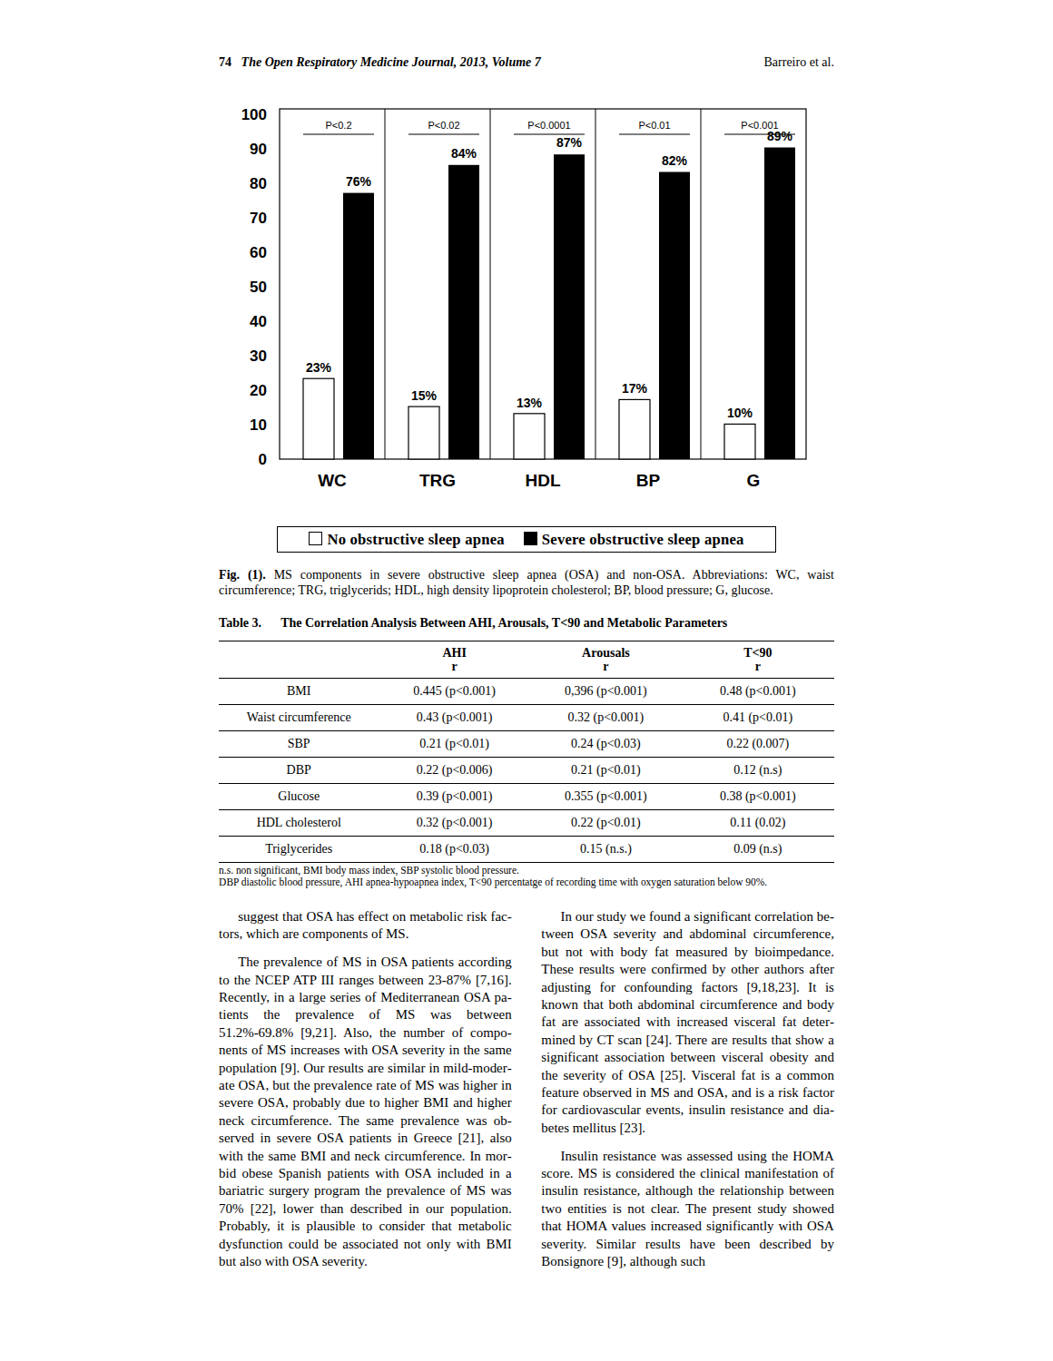74 The Open Respiratory Medicine Journal, 2013, Volume 7
Barreiro et al.
100 90 80 70 60 50 40 30 20 10 0 23% 76% 15% 84% 13% 87% 17% 82% 10% 89% P<0.2 P<0.02 P<0.0001 P<0.01 P<0.001 WC TRG HDL BP G
No obstructive sleep apnea Severe obstructive sleep apnea
Fig. (1). MS components in severe obstructive sleep apnea (OSA) and non-OSA. Abbreviations: WC, waist circumference; TRG, triglycerids; HDL, high density lipoprotein cholesterol; BP, blood pressure; G, glucose.
Table 3.
The Correlation Analysis Between AHI, Arousals, T<90 and Metabolic Parameters
| | AHI r | Arousals r | T<90 r |
| --- | --- | --- | --- |
| BMI | 0.445 (p<0.001) | 0,396 (p<0.001) | 0.48 (p<0.001) |
| Waist circumference | 0.43 (p<0.001) | 0.32 (p<0.001) | 0.41 (p<0.01) |
| SBP | 0.21 (p<0.01) | 0.24 (p<0.03) | 0.22 (0.007) |
| DBP | 0.22 (p<0.006) | 0.21 (p<0.01) | 0.12 (n.s) |
| Glucose | 0.39 (p<0.001) | 0.355 (p<0.001) | 0.38 (p<0.001) |
| HDL cholesterol | 0.32 (p<0.001) | 0.22 (p<0.01) | 0.11 (0.02) |
| Triglycerides | 0.18 (p<0.03) | 0.15 (n.s.) | 0.09 (n.s) |
n.s. non significant, BMI body mass index, SBP systolic blood pressure.
DBP diastolic blood pressure, AHI apnea-hypoapnea index, T<90 percentatge of recording time with oxygen saturation below 90%.
suggest that OSA has effect on metabolic risk factors, which are components of MS.
The prevalence of MS in OSA patients according to the NCEP ATP III ranges between 23-87% [7,16]. Recently, in a large series of Mediterranean OSA patients the prevalence of MS was between 51.2%-69.8% [9,21]. Also, the number of components of MS increases with OSA severity in the same population [9]. Our results are similar in mild-moderate OSA, but the prevalence rate of MS was higher in severe OSA, probably due to higher BMI and higher neck circumference. The same prevalence was observed in severe OSA patients in Greece [21], also with the same BMI and neck circumference. In morbid obese Spanish patients with OSA included in a bariatric surgery program the prevalence of MS was 70% [22], lower than described in our population. Probably, it is plausible to consider that metabolic dysfunction could be associated not only with BMI but also with OSA severity.
In our study we found a significant correlation between OSA severity and abdominal circumference, but not with body fat measured by bioimpedance. These results were confirmed by other authors after adjusting for confounding factors [9,18,23]. It is known that both abdominal circumference and body fat are associated with increased visceral fat determined by CT scan [24]. There are results that show a significant association between visceral obesity and the severity of OSA [25]. Visceral fat is a common feature observed in MS and OSA, and is a risk factor for cardiovascular events, insulin resistance and diabetes mellitus [23].
Insulin resistance was assessed using the HOMA score. MS is considered the clinical manifestation of insulin resistance, although the relationship between two entities is not clear. The present study showed that HOMA values increased significantly with OSA severity. Similar results have been described by Bonsignore [9], although such